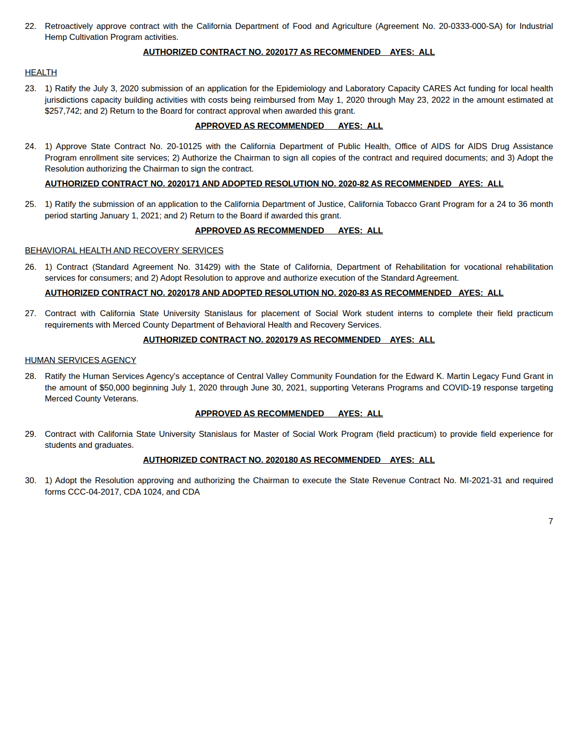22.
Retroactively approve contract with the California Department of Food and Agriculture (Agreement No. 20-0333-000-SA) for Industrial Hemp Cultivation Program activities.
AUTHORIZED CONTRACT NO. 2020177 AS RECOMMENDED AYES: ALL
HEALTH
23.
1) Ratify the July 3, 2020 submission of an application for the Epidemiology and Laboratory Capacity CARES Act funding for local health jurisdictions capacity building activities with costs being reimbursed from May 1, 2020 through May 23, 2022 in the amount estimated at $257,742; and 2) Return to the Board for contract approval when awarded this grant.
APPROVED AS RECOMMENDED AYES: ALL
24.
1) Approve State Contract No. 20-10125 with the California Department of Public Health, Office of AIDS for AIDS Drug Assistance Program enrollment site services; 2) Authorize the Chairman to sign all copies of the contract and required documents; and 3) Adopt the Resolution authorizing the Chairman to sign the contract.
AUTHORIZED CONTRACT NO. 2020171 AND ADOPTED RESOLUTION NO. 2020-82 AS RECOMMENDED AYES: ALL
25.
1) Ratify the submission of an application to the California Department of Justice, California Tobacco Grant Program for a 24 to 36 month period starting January 1, 2021; and 2) Return to the Board if awarded this grant.
APPROVED AS RECOMMENDED AYES: ALL
BEHAVIORAL HEALTH AND RECOVERY SERVICES
26.
1) Contract (Standard Agreement No. 31429) with the State of California, Department of Rehabilitation for vocational rehabilitation services for consumers; and 2) Adopt Resolution to approve and authorize execution of the Standard Agreement.
AUTHORIZED CONTRACT NO. 2020178 AND ADOPTED RESOLUTION NO. 2020-83 AS RECOMMENDED AYES: ALL
27.
Contract with California State University Stanislaus for placement of Social Work student interns to complete their field practicum requirements with Merced County Department of Behavioral Health and Recovery Services.
AUTHORIZED CONTRACT NO. 2020179 AS RECOMMENDED AYES: ALL
HUMAN SERVICES AGENCY
28.
Ratify the Human Services Agency's acceptance of Central Valley Community Foundation for the Edward K. Martin Legacy Fund Grant in the amount of $50,000 beginning July 1, 2020 through June 30, 2021, supporting Veterans Programs and COVID-19 response targeting Merced County Veterans.
APPROVED AS RECOMMENDED AYES: ALL
29.
Contract with California State University Stanislaus for Master of Social Work Program (field practicum) to provide field experience for students and graduates.
AUTHORIZED CONTRACT NO. 2020180 AS RECOMMENDED AYES: ALL
30.
1) Adopt the Resolution approving and authorizing the Chairman to execute the State Revenue Contract No. MI-2021-31 and required forms CCC-04-2017, CDA 1024, and CDA
7